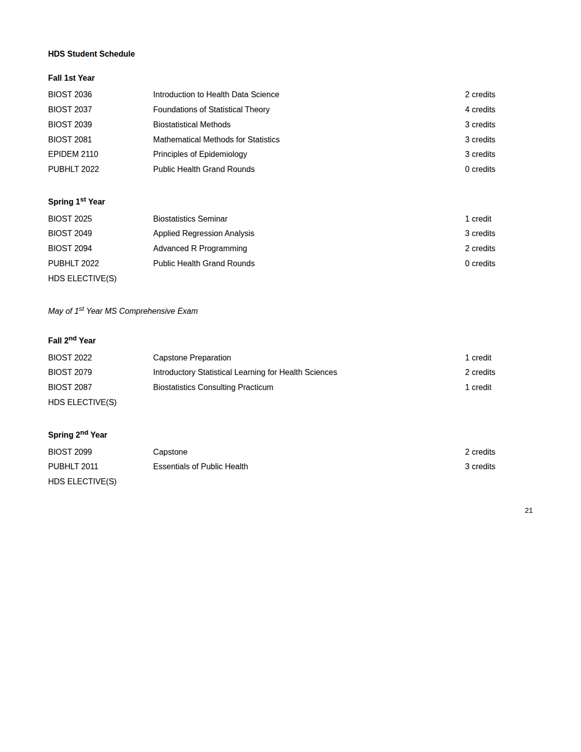HDS Student Schedule
Fall 1st Year
| BIOST 2036 | Introduction to Health Data Science | 2 credits |
| BIOST 2037 | Foundations of Statistical Theory | 4 credits |
| BIOST 2039 | Biostatistical Methods | 3 credits |
| BIOST 2081 | Mathematical Methods for Statistics | 3 credits |
| EPIDEM 2110 | Principles of Epidemiology | 3 credits |
| PUBHLT 2022 | Public Health Grand Rounds | 0 credits |
Spring 1st Year
| BIOST 2025 | Biostatistics Seminar | 1 credit |
| BIOST 2049 | Applied Regression Analysis | 3 credits |
| BIOST 2094 | Advanced R Programming | 2 credits |
| PUBHLT 2022 | Public Health Grand Rounds | 0 credits |
| HDS ELECTIVE(S) |
May of 1st Year MS Comprehensive Exam
Fall 2nd Year
| BIOST 2022 | Capstone Preparation | 1 credit |
| BIOST 2079 | Introductory Statistical Learning for Health Sciences | 2 credits |
| BIOST 2087 | Biostatistics Consulting Practicum | 1 credit |
| HDS ELECTIVE(S) |
Spring 2nd Year
| BIOST 2099 | Capstone | 2 credits |
| PUBHLT 2011 | Essentials of Public Health | 3 credits |
| HDS ELECTIVE(S) |
21